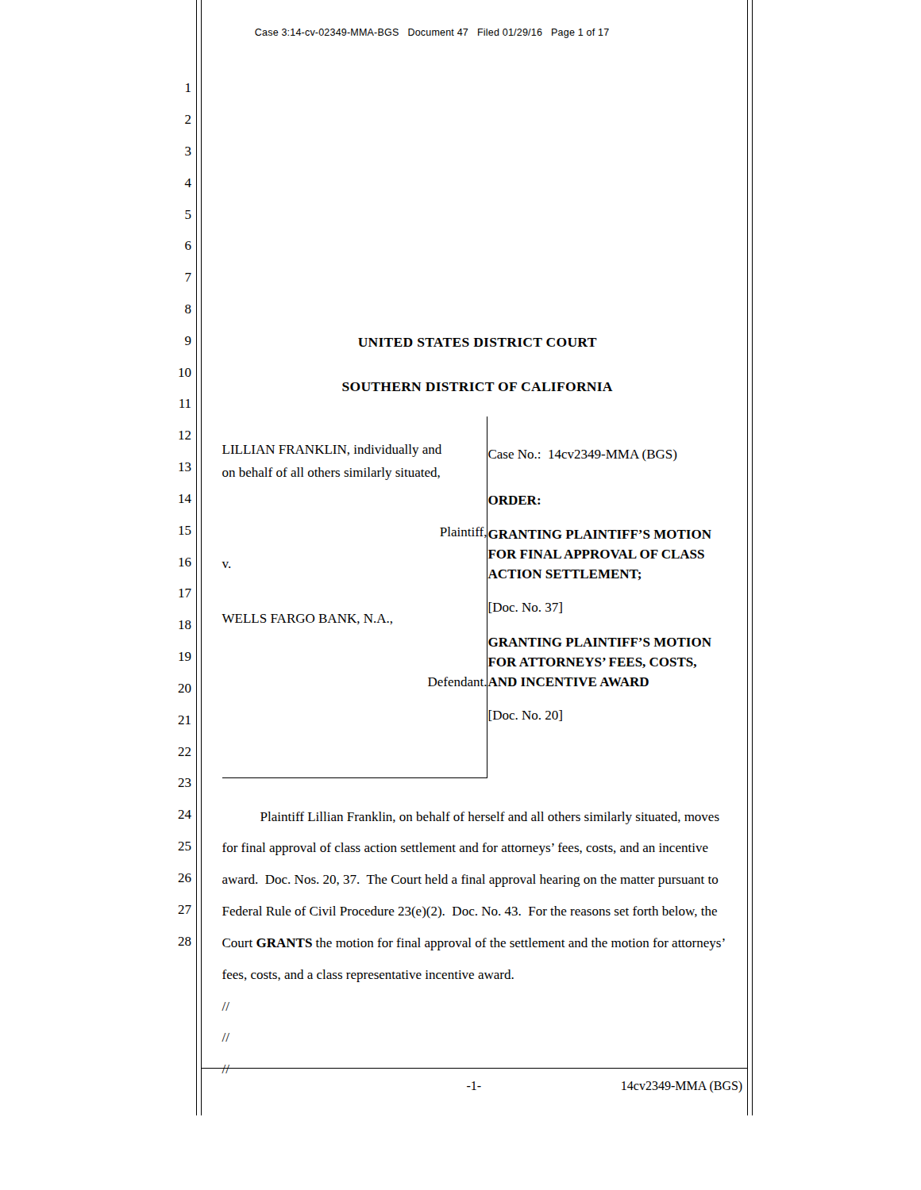Case 3:14-cv-02349-MMA-BGS Document 47 Filed 01/29/16 Page 1 of 17
1
2
3
4
5
6
7
8
9
10
11
12
13
14
15
16
17
18
19
20
21
22
23
24
25
26
27
28
UNITED STATES DISTRICT COURT
SOUTHERN DISTRICT OF CALIFORNIA
| LILLIAN FRANKLIN, individually and on behalf of all others similarly situated, Plaintiff, v. WELLS FARGO BANK, N.A., Defendant. | Case No.: 14cv2349-MMA (BGS) ORDER: GRANTING PLAINTIFF’S MOTION FOR FINAL APPROVAL OF CLASS ACTION SETTLEMENT; [Doc. No. 37] GRANTING PLAINTIFF’S MOTION FOR ATTORNEYS’ FEES, COSTS, AND INCENTIVE AWARD [Doc. No. 20] |
Plaintiff Lillian Franklin, on behalf of herself and all others similarly situated, moves for final approval of class action settlement and for attorneys’ fees, costs, and an incentive award. Doc. Nos. 20, 37. The Court held a final approval hearing on the matter pursuant to Federal Rule of Civil Procedure 23(e)(2). Doc. No. 43. For the reasons set forth below, the Court GRANTS the motion for final approval of the settlement and the motion for attorneys’ fees, costs, and a class representative incentive award.
//
//
//
-1-
14cv2349-MMA (BGS)